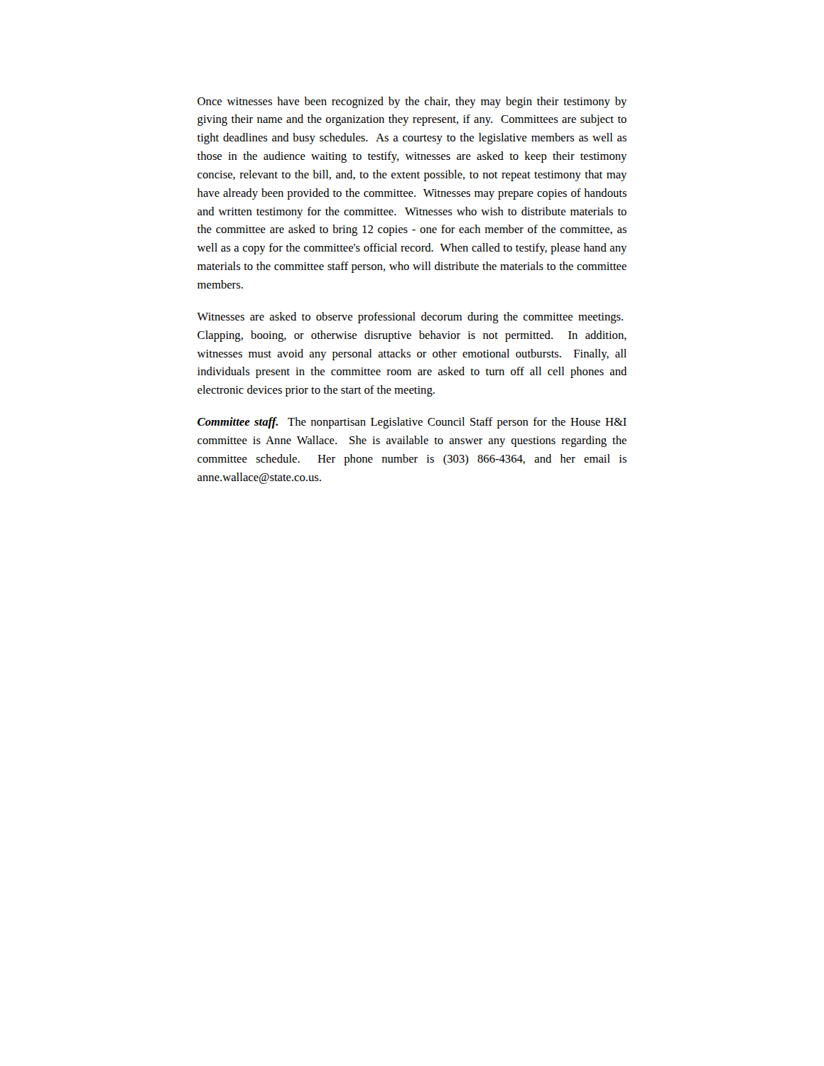Once witnesses have been recognized by the chair, they may begin their testimony by giving their name and the organization they represent, if any. Committees are subject to tight deadlines and busy schedules. As a courtesy to the legislative members as well as those in the audience waiting to testify, witnesses are asked to keep their testimony concise, relevant to the bill, and, to the extent possible, to not repeat testimony that may have already been provided to the committee. Witnesses may prepare copies of handouts and written testimony for the committee. Witnesses who wish to distribute materials to the committee are asked to bring 12 copies - one for each member of the committee, as well as a copy for the committee's official record. When called to testify, please hand any materials to the committee staff person, who will distribute the materials to the committee members.
Witnesses are asked to observe professional decorum during the committee meetings. Clapping, booing, or otherwise disruptive behavior is not permitted. In addition, witnesses must avoid any personal attacks or other emotional outbursts. Finally, all individuals present in the committee room are asked to turn off all cell phones and electronic devices prior to the start of the meeting.
Committee staff. The nonpartisan Legislative Council Staff person for the House H&I committee is Anne Wallace. She is available to answer any questions regarding the committee schedule. Her phone number is (303) 866-4364, and her email is anne.wallace@state.co.us.